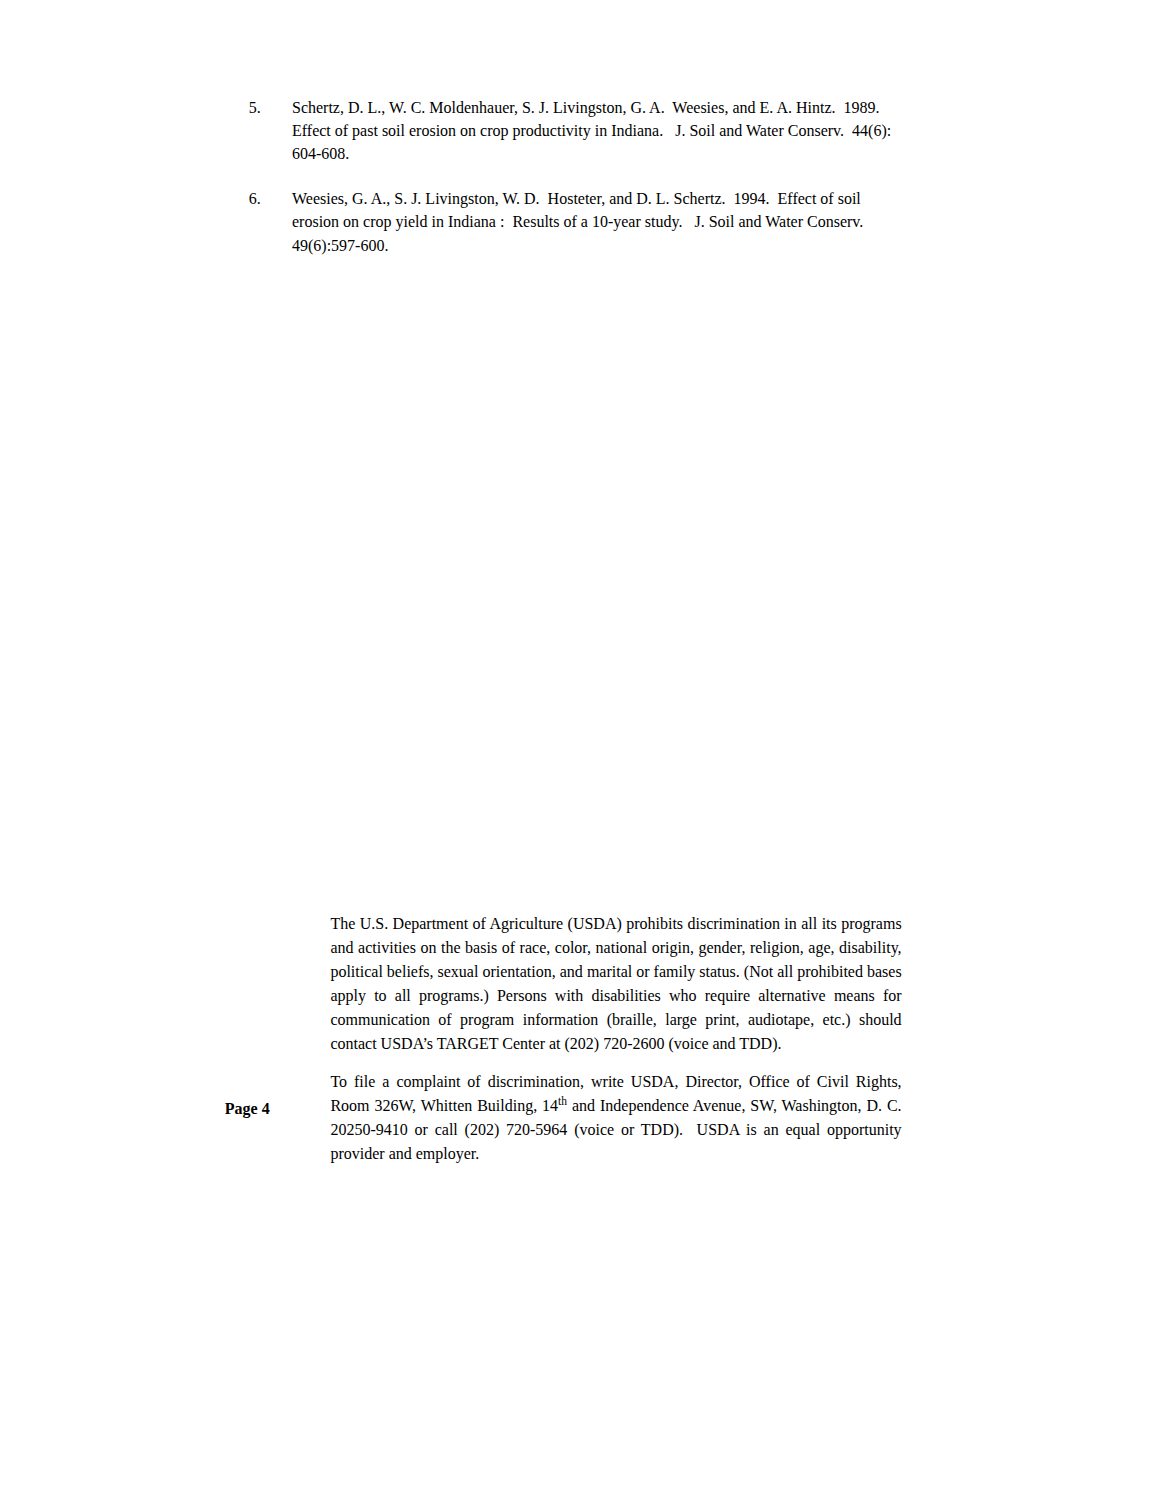5. Schertz, D. L., W. C. Moldenhauer, S. J. Livingston, G. A. Weesies, and E. A. Hintz. 1989. Effect of past soil erosion on crop productivity in Indiana. J. Soil and Water Conserv. 44(6): 604-608.
6. Weesies, G. A., S. J. Livingston, W. D. Hosteter, and D. L. Schertz. 1994. Effect of soil erosion on crop yield in Indiana : Results of a 10-year study. J. Soil and Water Conserv. 49(6):597-600.
Page 4
The U.S. Department of Agriculture (USDA) prohibits discrimination in all its programs and activities on the basis of race, color, national origin, gender, religion, age, disability, political beliefs, sexual orientation, and marital or family status. (Not all prohibited bases apply to all programs.) Persons with disabilities who require alternative means for communication of program information (braille, large print, audiotape, etc.) should contact USDA’s TARGET Center at (202) 720-2600 (voice and TDD).
To file a complaint of discrimination, write USDA, Director, Office of Civil Rights, Room 326W, Whitten Building, 14th and Independence Avenue, SW, Washington, D. C. 20250-9410 or call (202) 720-5964 (voice or TDD). USDA is an equal opportunity provider and employer.